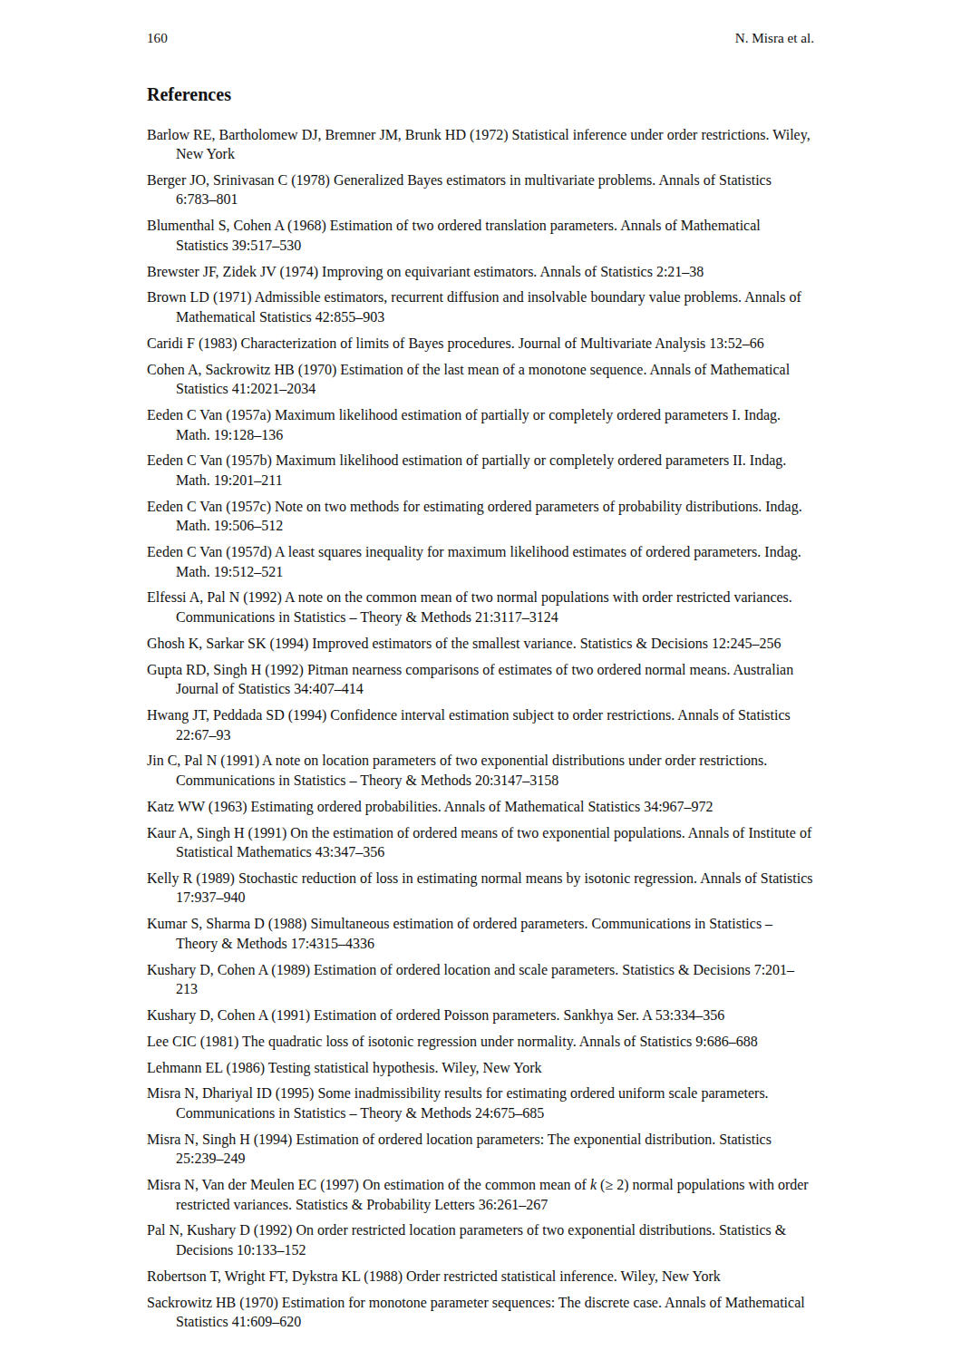160 N. Misra et al.
References
Barlow RE, Bartholomew DJ, Bremner JM, Brunk HD (1972) Statistical inference under order restrictions. Wiley, New York
Berger JO, Srinivasan C (1978) Generalized Bayes estimators in multivariate problems. Annals of Statistics 6:783–801
Blumenthal S, Cohen A (1968) Estimation of two ordered translation parameters. Annals of Mathematical Statistics 39:517–530
Brewster JF, Zidek JV (1974) Improving on equivariant estimators. Annals of Statistics 2:21–38
Brown LD (1971) Admissible estimators, recurrent diffusion and insolvable boundary value problems. Annals of Mathematical Statistics 42:855–903
Caridi F (1983) Characterization of limits of Bayes procedures. Journal of Multivariate Analysis 13:52–66
Cohen A, Sackrowitz HB (1970) Estimation of the last mean of a monotone sequence. Annals of Mathematical Statistics 41:2021–2034
Eeden C Van (1957a) Maximum likelihood estimation of partially or completely ordered parameters I. Indag. Math. 19:128–136
Eeden C Van (1957b) Maximum likelihood estimation of partially or completely ordered parameters II. Indag. Math. 19:201–211
Eeden C Van (1957c) Note on two methods for estimating ordered parameters of probability distributions. Indag. Math. 19:506–512
Eeden C Van (1957d) A least squares inequality for maximum likelihood estimates of ordered parameters. Indag. Math. 19:512–521
Elfessi A, Pal N (1992) A note on the common mean of two normal populations with order restricted variances. Communications in Statistics – Theory & Methods 21:3117–3124
Ghosh K, Sarkar SK (1994) Improved estimators of the smallest variance. Statistics & Decisions 12:245–256
Gupta RD, Singh H (1992) Pitman nearness comparisons of estimates of two ordered normal means. Australian Journal of Statistics 34:407–414
Hwang JT, Peddada SD (1994) Confidence interval estimation subject to order restrictions. Annals of Statistics 22:67–93
Jin C, Pal N (1991) A note on location parameters of two exponential distributions under order restrictions. Communications in Statistics – Theory & Methods 20:3147–3158
Katz WW (1963) Estimating ordered probabilities. Annals of Mathematical Statistics 34:967–972
Kaur A, Singh H (1991) On the estimation of ordered means of two exponential populations. Annals of Institute of Statistical Mathematics 43:347–356
Kelly R (1989) Stochastic reduction of loss in estimating normal means by isotonic regression. Annals of Statistics 17:937–940
Kumar S, Sharma D (1988) Simultaneous estimation of ordered parameters. Communications in Statistics – Theory & Methods 17:4315–4336
Kushary D, Cohen A (1989) Estimation of ordered location and scale parameters. Statistics & Decisions 7:201–213
Kushary D, Cohen A (1991) Estimation of ordered Poisson parameters. Sankhya Ser. A 53:334–356
Lee CIC (1981) The quadratic loss of isotonic regression under normality. Annals of Statistics 9:686–688
Lehmann EL (1986) Testing statistical hypothesis. Wiley, New York
Misra N, Dhariyal ID (1995) Some inadmissibility results for estimating ordered uniform scale parameters. Communications in Statistics – Theory & Methods 24:675–685
Misra N, Singh H (1994) Estimation of ordered location parameters: The exponential distribution. Statistics 25:239–249
Misra N, Van der Meulen EC (1997) On estimation of the common mean of k (≥ 2) normal populations with order restricted variances. Statistics & Probability Letters 36:261–267
Pal N, Kushary D (1992) On order restricted location parameters of two exponential distributions. Statistics & Decisions 10:133–152
Robertson T, Wright FT, Dykstra KL (1988) Order restricted statistical inference. Wiley, New York
Sackrowitz HB (1970) Estimation for monotone parameter sequences: The discrete case. Annals of Mathematical Statistics 41:609–620